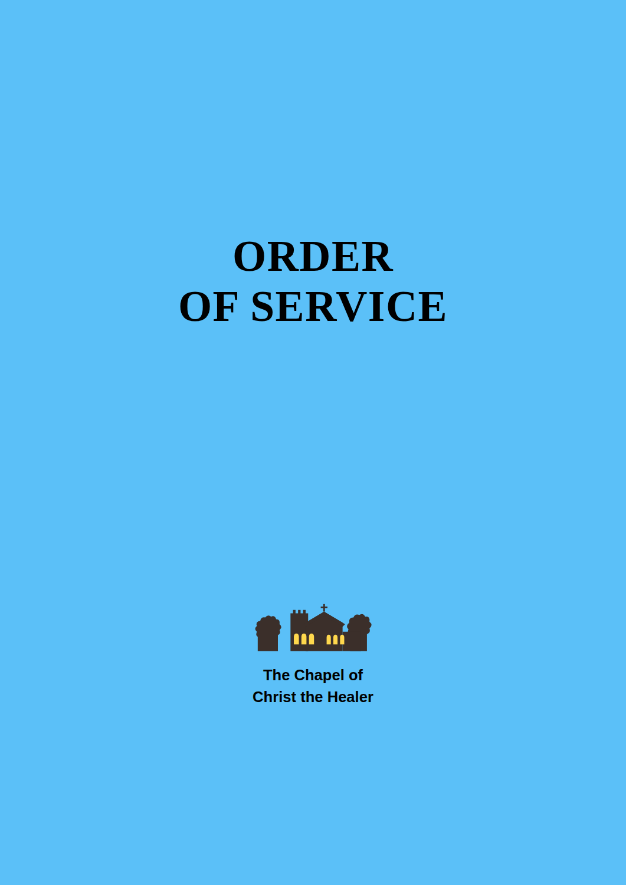Order of Service
The Chapel of Christ the Healer